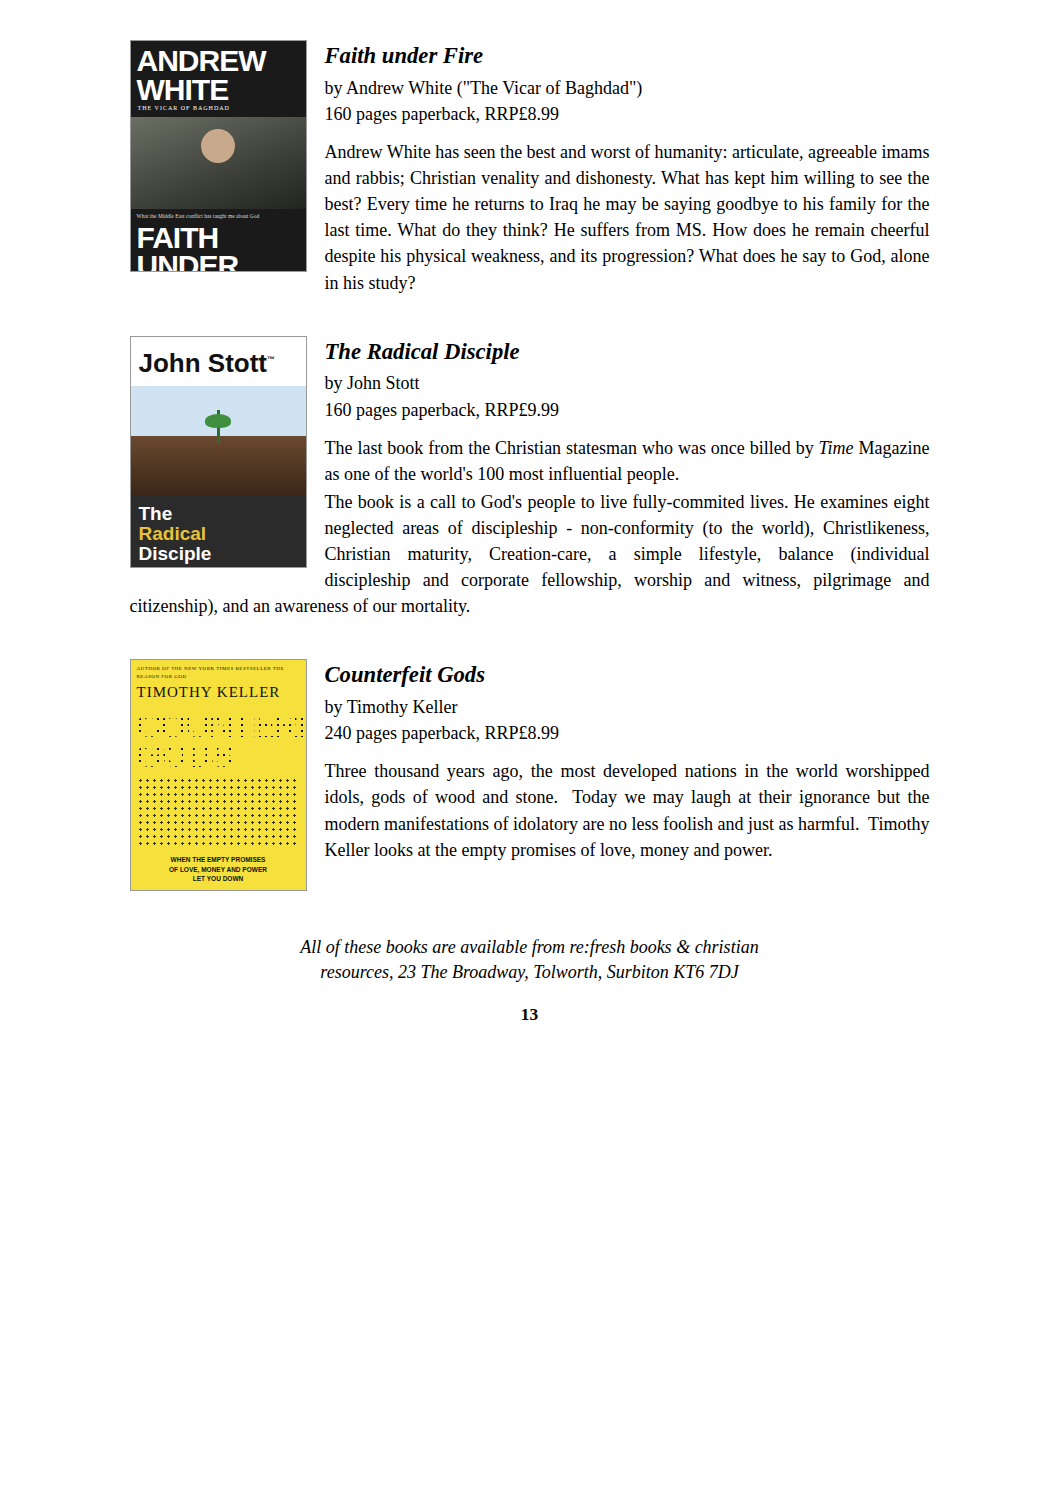Andrew
White
The Vicar of Baghdad
What the Middle East conflict has taught me about God
Faith
under
Fire
Faith under Fire
by Andrew White ("The Vicar of Baghdad")
160 pages paperback, RRP£8.99
Andrew White has seen the best and worst of humanity: articulate, agreeable imams and rabbis; Christian venality and dishonesty. What has kept him willing to see the best? Every time he returns to Iraq he may be saying goodbye to his family for the last time. What do they think? He suffers from MS. How does he remain cheerful despite his physical weakness, and its progression? What does he say to God, alone in his study?
John Stott™
The
Radical
Disciple
The Radical Disciple
by John Stott
160 pages paperback, RRP£9.99
The last book from the Christian statesman who was once billed by Time Magazine as one of the world's 100 most influential people.
The book is a call to God's people to live fully-commited lives. He examines eight neglected areas of discipleship - non-conformity (to the world), Christlikeness, Christian maturity, Creation-care, a simple lifestyle, balance (individual discipleship and corporate fellowship, worship and witness, pilgrimage and citizenship), and an awareness of our mortality.
Author of the New York Times bestseller The Reason for God
Timothy Keller
Counterfeit
Gods
When the empty promises
of love, money and power
let you down
Counterfeit Gods
by Timothy Keller
240 pages paperback, RRP£8.99
Three thousand years ago, the most developed nations in the world worshipped idols, gods of wood and stone. Today we may laugh at their ignorance but the modern manifestations of idolatory are no less foolish and just as harmful. Timothy Keller looks at the empty promises of love, money and power.
All of these books are available from re:fresh books & christian
resources, 23 The Broadway, Tolworth, Surbiton KT6 7DJ
13